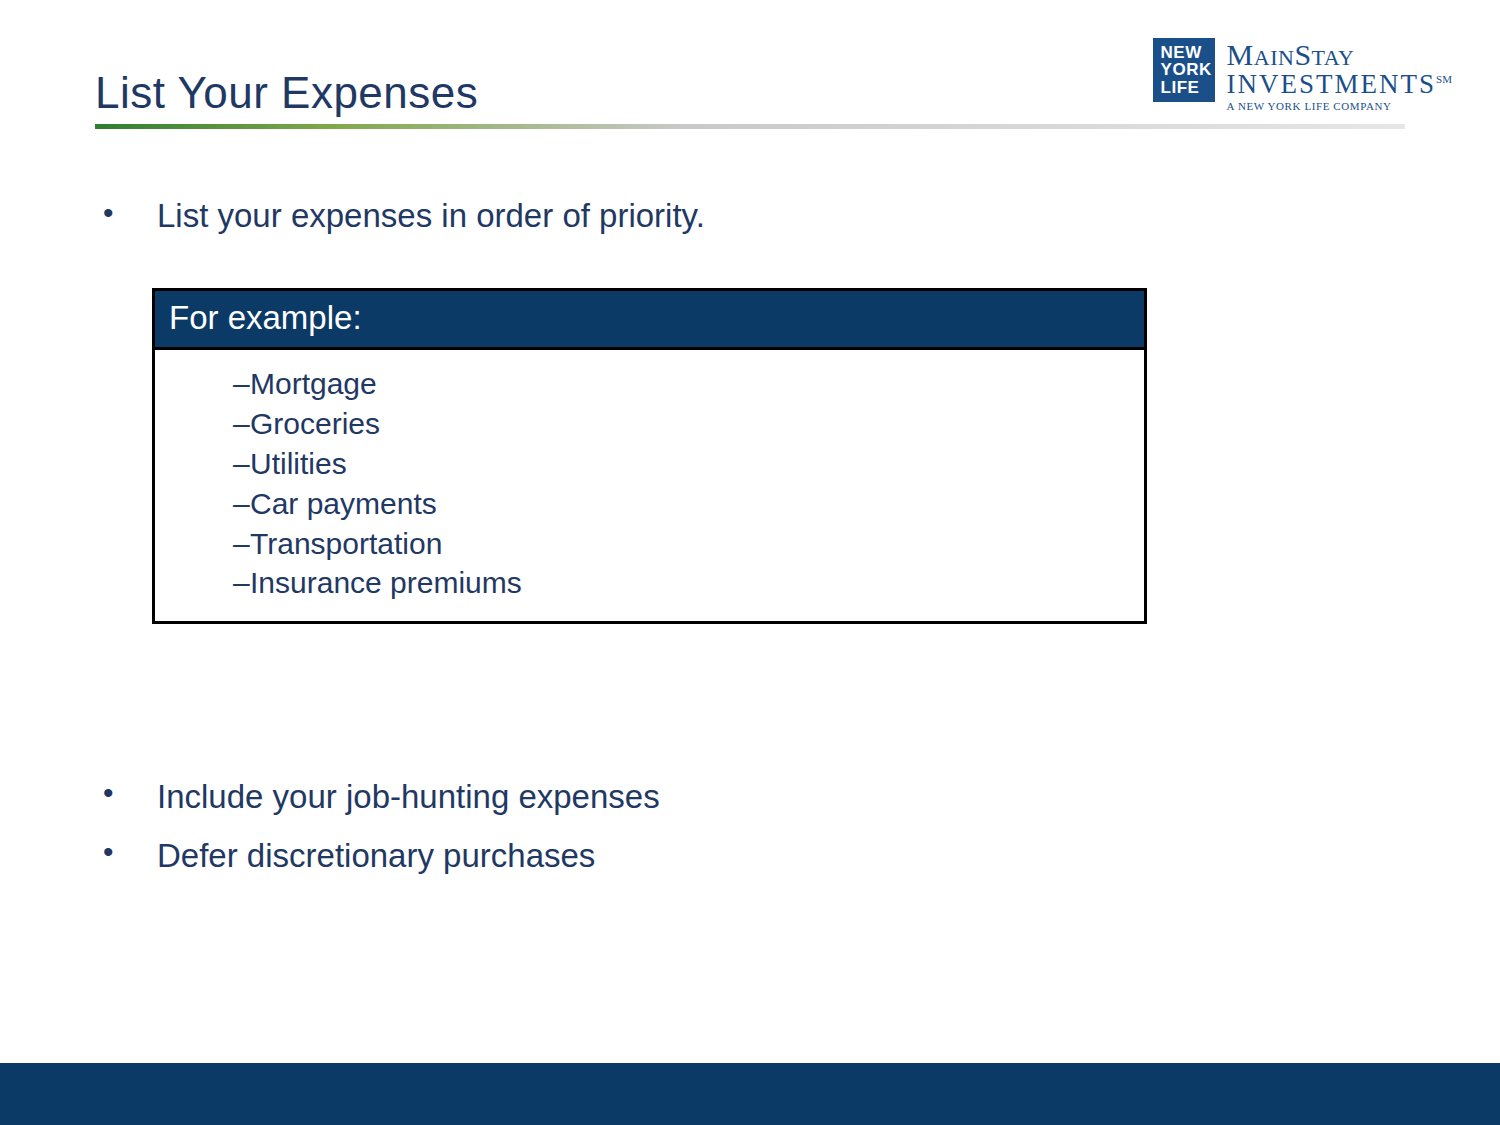NEW
YORK
LIFE
MAINSTAY
INVESTMENTSSM
A NEW YORK LIFE COMPANY
List Your Expenses
List your expenses in order of priority.
For example:
Mortgage
Groceries
Utilities
Car payments
Transportation
Insurance premiums
Include your job-hunting expenses
Defer discretionary purchases